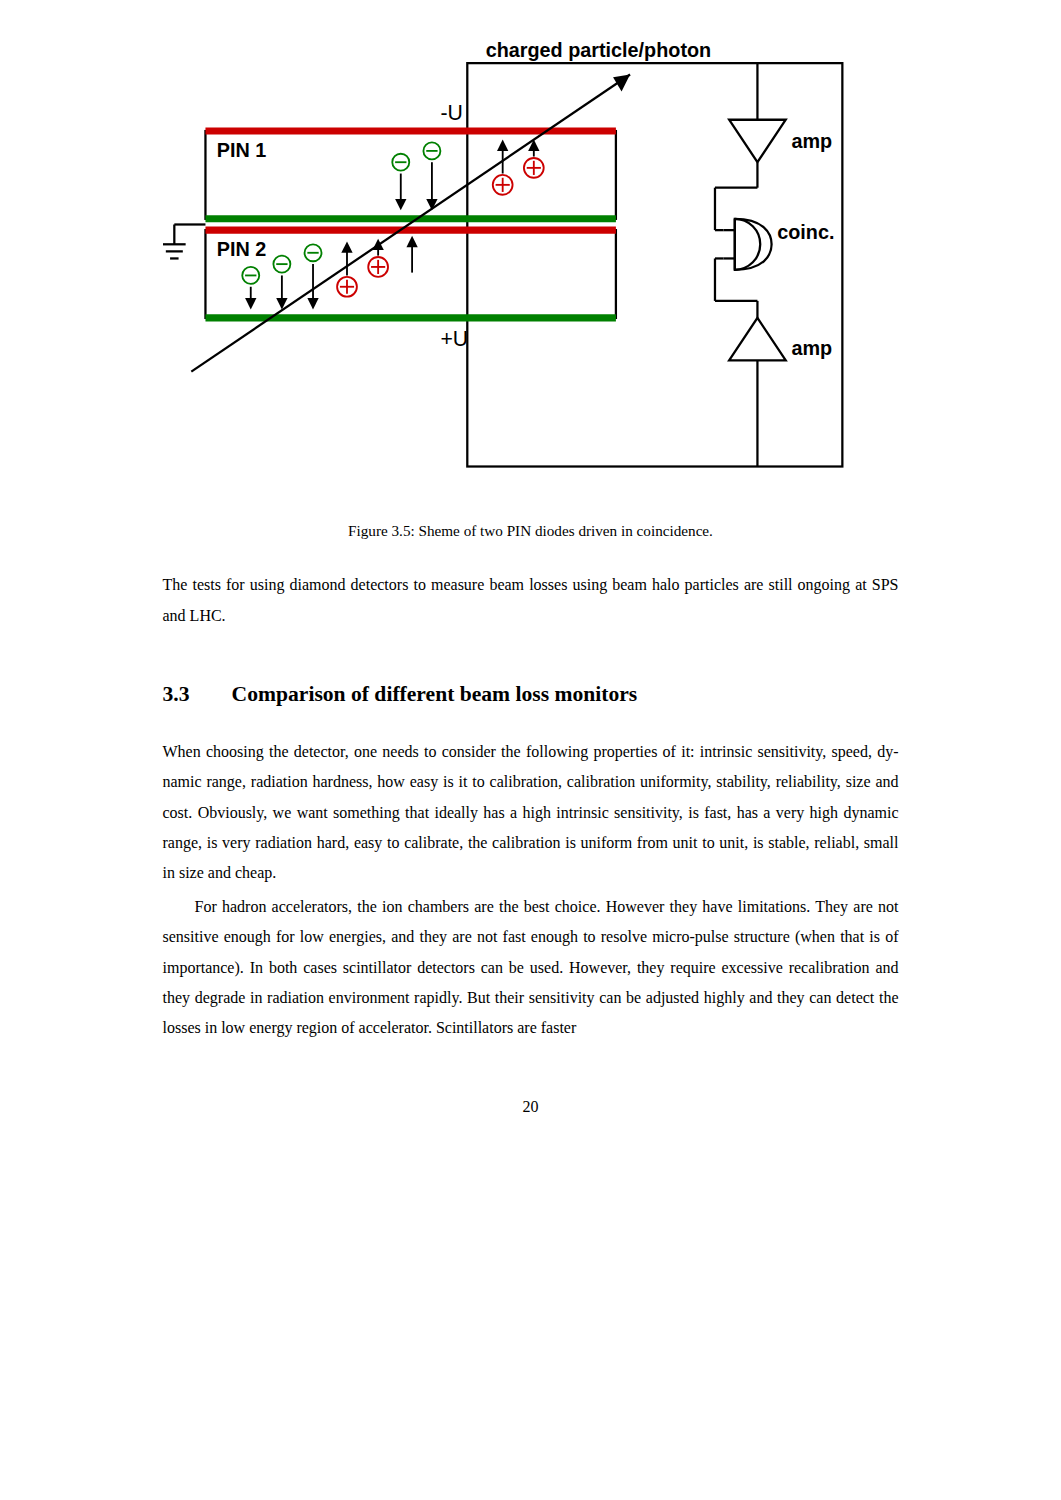PIN 1 PIN 2 -U +U charged particle/photon amp amp coinc.
Figure 3.5: Sheme of two PIN diodes driven in coincidence.
The tests for using diamond detectors to measure beam losses using beam halo particles are still ongoing at SPS and LHC.
3.3 Comparison of different beam loss monitors
When choosing the detector, one needs to consider the following properties of it: intrinsic sensitivity, speed, dynamic range, radiation hardness, how easy is it to calibration, calibration uniformity, stability, reliability, size and cost. Obviously, we want something that ideally has a high intrinsic sensitivity, is fast, has a very high dynamic range, is very radiation hard, easy to calibrate, the calibration is uniform from unit to unit, is stable, reliabl, small in size and cheap.
For hadron accelerators, the ion chambers are the best choice. However they have limitations. They are not sensitive enough for low energies, and they are not fast enough to resolve micro-pulse structure (when that is of importance). In both cases scintillator detectors can be used. However, they require excessive recalibration and they degrade in radiation environment rapidly. But their sensitivity can be adjusted highly and they can detect the losses in low energy region of accelerator. Scintillators are faster
20